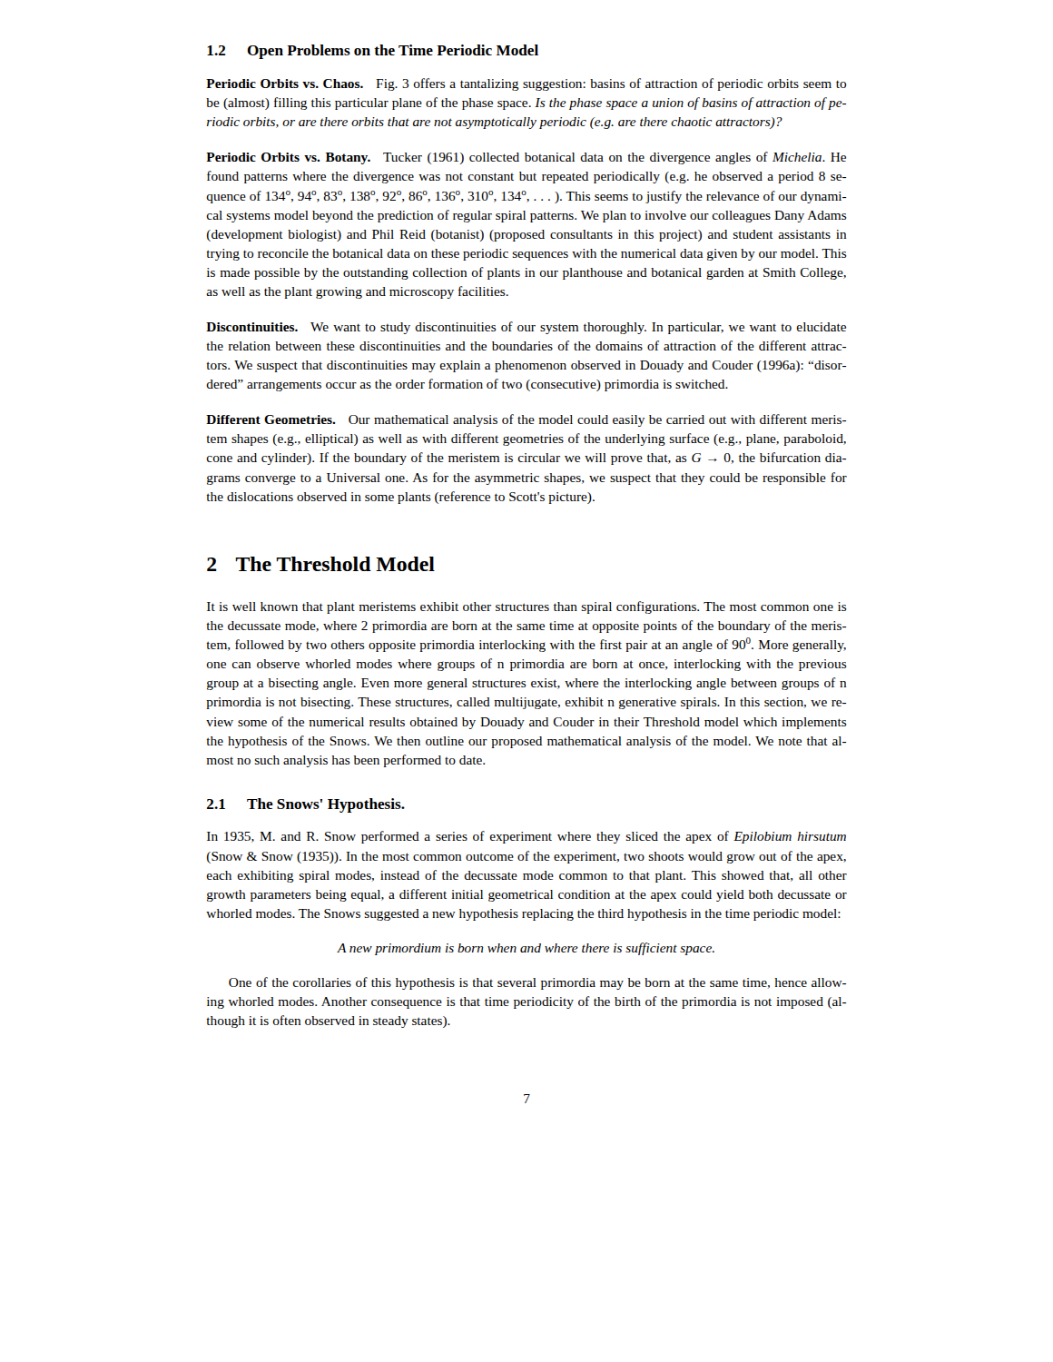1.2 Open Problems on the Time Periodic Model
Periodic Orbits vs. Chaos. Fig. 3 offers a tantalizing suggestion: basins of attraction of periodic orbits seem to be (almost) filling this particular plane of the phase space. Is the phase space a union of basins of attraction of periodic orbits, or are there orbits that are not asymptotically periodic (e.g. are there chaotic attractors)?
Periodic Orbits vs. Botany. Tucker (1961) collected botanical data on the divergence angles of Michelia. He found patterns where the divergence was not constant but repeated periodically (e.g. he observed a period 8 sequence of 134o, 94o, 83o, 138o, 92o, 86o, 136o, 310o, 134o, . . . ). This seems to justify the relevance of our dynamical systems model beyond the prediction of regular spiral patterns. We plan to involve our colleagues Dany Adams (development biologist) and Phil Reid (botanist) (proposed consultants in this project) and student assistants in trying to reconcile the botanical data on these periodic sequences with the numerical data given by our model. This is made possible by the outstanding collection of plants in our planthouse and botanical garden at Smith College, as well as the plant growing and microscopy facilities.
Discontinuities. We want to study discontinuities of our system thoroughly. In particular, we want to elucidate the relation between these discontinuities and the boundaries of the domains of attraction of the different attractors. We suspect that discontinuities may explain a phenomenon observed in Douady and Couder (1996a): “disordered” arrangements occur as the order formation of two (consecutive) primordia is switched.
Different Geometries. Our mathematical analysis of the model could easily be carried out with different meristem shapes (e.g., elliptical) as well as with different geometries of the underlying surface (e.g., plane, paraboloid, cone and cylinder). If the boundary of the meristem is circular we will prove that, as G → 0, the bifurcation diagrams converge to a Universal one. As for the asymmetric shapes, we suspect that they could be responsible for the dislocations observed in some plants (reference to Scott's picture).
2 The Threshold Model
It is well known that plant meristems exhibit other structures than spiral configurations. The most common one is the decussate mode, where 2 primordia are born at the same time at opposite points of the boundary of the meristem, followed by two others opposite primordia interlocking with the first pair at an angle of 900. More generally, one can observe whorled modes where groups of n primordia are born at once, interlocking with the previous group at a bisecting angle. Even more general structures exist, where the interlocking angle between groups of n primordia is not bisecting. These structures, called multijugate, exhibit n generative spirals. In this section, we review some of the numerical results obtained by Douady and Couder in their Threshold model which implements the hypothesis of the Snows. We then outline our proposed mathematical analysis of the model. We note that almost no such analysis has been performed to date.
2.1 The Snows' Hypothesis.
In 1935, M. and R. Snow performed a series of experiment where they sliced the apex of Epilobium hirsutum (Snow & Snow (1935)). In the most common outcome of the experiment, two shoots would grow out of the apex, each exhibiting spiral modes, instead of the decussate mode common to that plant. This showed that, all other growth parameters being equal, a different initial geometrical condition at the apex could yield both decussate or whorled modes. The Snows suggested a new hypothesis replacing the third hypothesis in the time periodic model:
A new primordium is born when and where there is sufficient space.
One of the corollaries of this hypothesis is that several primordia may be born at the same time, hence allowing whorled modes. Another consequence is that time periodicity of the birth of the primordia is not imposed (although it is often observed in steady states).
7